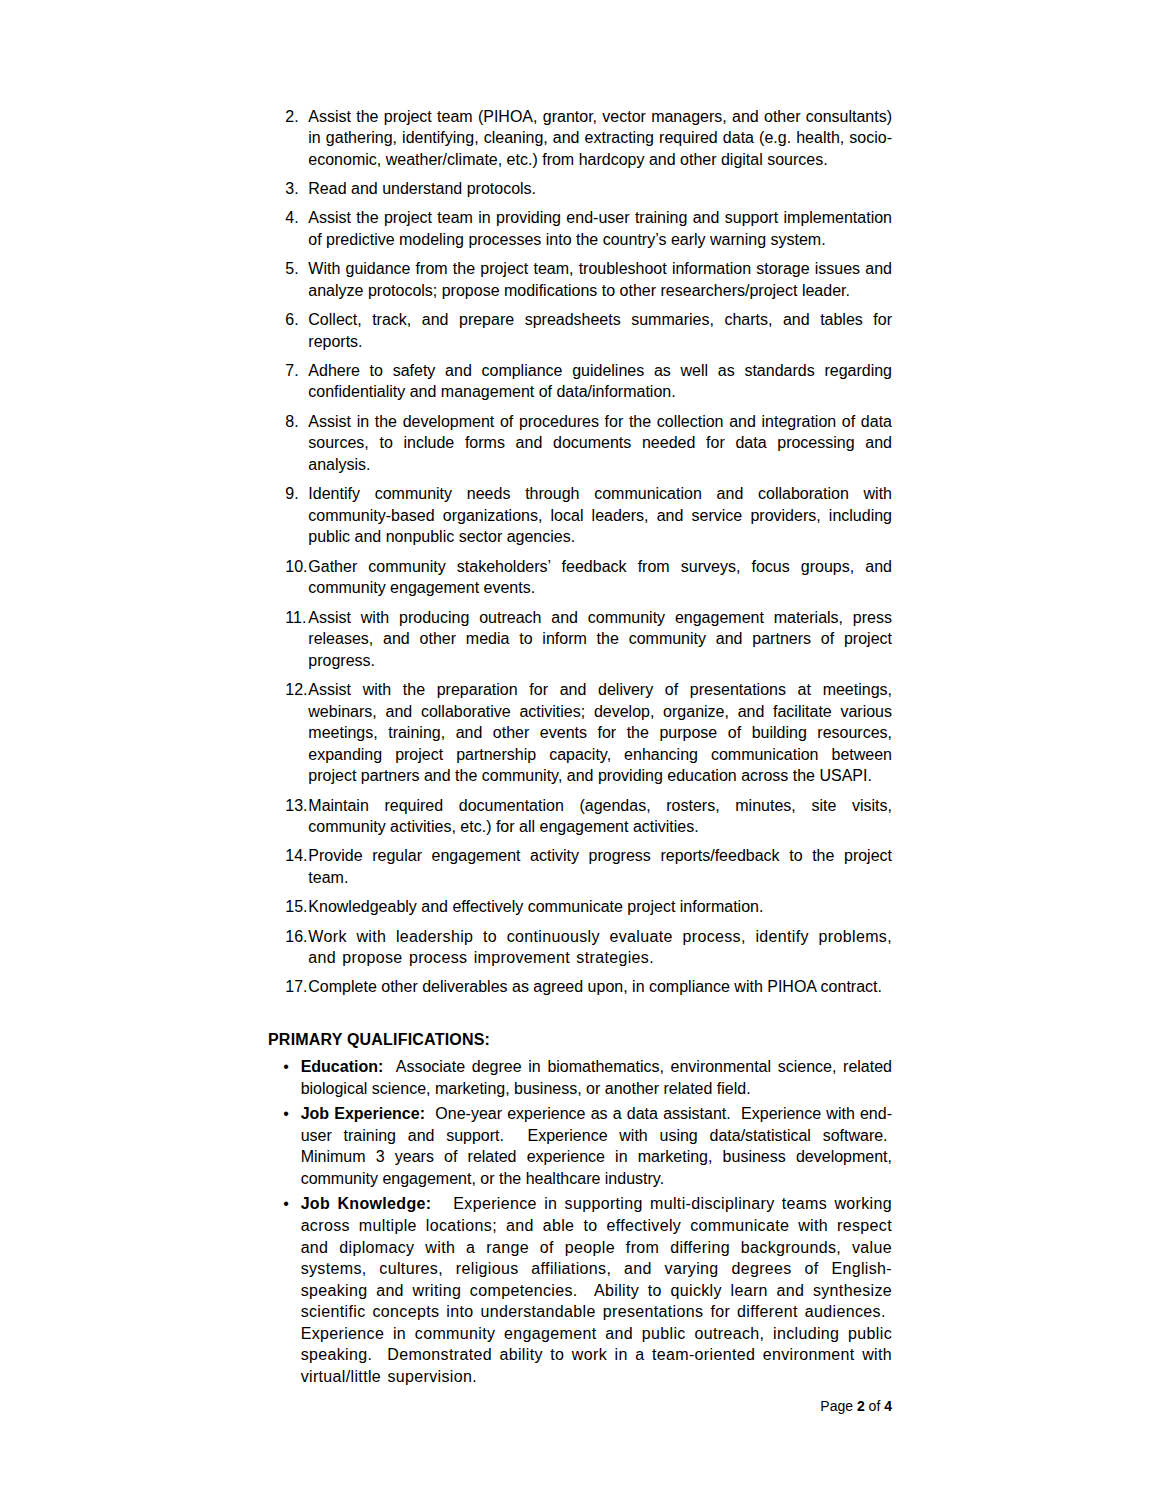2. Assist the project team (PIHOA, grantor, vector managers, and other consultants) in gathering, identifying, cleaning, and extracting required data (e.g. health, socio-economic, weather/climate, etc.) from hardcopy and other digital sources.
3. Read and understand protocols.
4. Assist the project team in providing end-user training and support implementation of predictive modeling processes into the country’s early warning system.
5. With guidance from the project team, troubleshoot information storage issues and analyze protocols; propose modifications to other researchers/project leader.
6. Collect, track, and prepare spreadsheets summaries, charts, and tables for reports.
7. Adhere to safety and compliance guidelines as well as standards regarding confidentiality and management of data/information.
8. Assist in the development of procedures for the collection and integration of data sources, to include forms and documents needed for data processing and analysis.
9. Identify community needs through communication and collaboration with community-based organizations, local leaders, and service providers, including public and nonpublic sector agencies.
10. Gather community stakeholders’ feedback from surveys, focus groups, and community engagement events.
11. Assist with producing outreach and community engagement materials, press releases, and other media to inform the community and partners of project progress.
12. Assist with the preparation for and delivery of presentations at meetings, webinars, and collaborative activities; develop, organize, and facilitate various meetings, training, and other events for the purpose of building resources, expanding project partnership capacity, enhancing communication between project partners and the community, and providing education across the USAPI.
13. Maintain required documentation (agendas, rosters, minutes, site visits, community activities, etc.) for all engagement activities.
14. Provide regular engagement activity progress reports/feedback to the project team.
15. Knowledgeably and effectively communicate project information.
16. Work with leadership to continuously evaluate process, identify problems, and propose process improvement strategies.
17. Complete other deliverables as agreed upon, in compliance with PIHOA contract.
PRIMARY QUALIFICATIONS:
• Education: Associate degree in biomathematics, environmental science, related biological science, marketing, business, or another related field.
• Job Experience: One-year experience as a data assistant. Experience with end-user training and support. Experience with using data/statistical software. Minimum 3 years of related experience in marketing, business development, community engagement, or the healthcare industry.
• Job Knowledge: Experience in supporting multi-disciplinary teams working across multiple locations; and able to effectively communicate with respect and diplomacy with a range of people from differing backgrounds, value systems, cultures, religious affiliations, and varying degrees of English-speaking and writing competencies. Ability to quickly learn and synthesize scientific concepts into understandable presentations for different audiences. Experience in community engagement and public outreach, including public speaking. Demonstrated ability to work in a team-oriented environment with virtual/little supervision.
Page 2 of 4